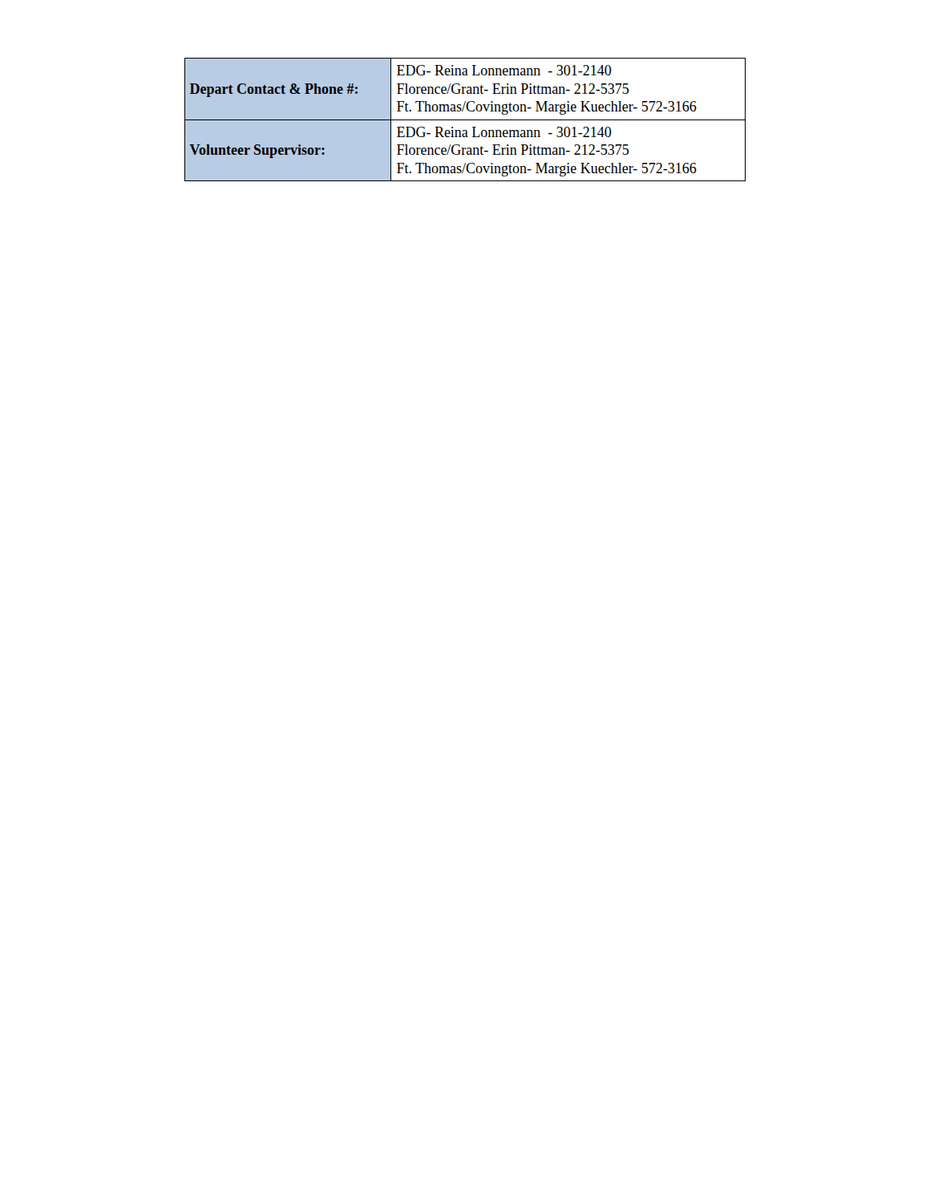| Depart Contact & Phone #: | EDG- Reina Lonnemann - 301-2140 Florence/Grant- Erin Pittman- 212-5375 Ft. Thomas/Covington- Margie Kuechler- 572-3166 |
| Volunteer Supervisor: | EDG- Reina Lonnemann - 301-2140 Florence/Grant- Erin Pittman- 212-5375 Ft. Thomas/Covington- Margie Kuechler- 572-3166 |